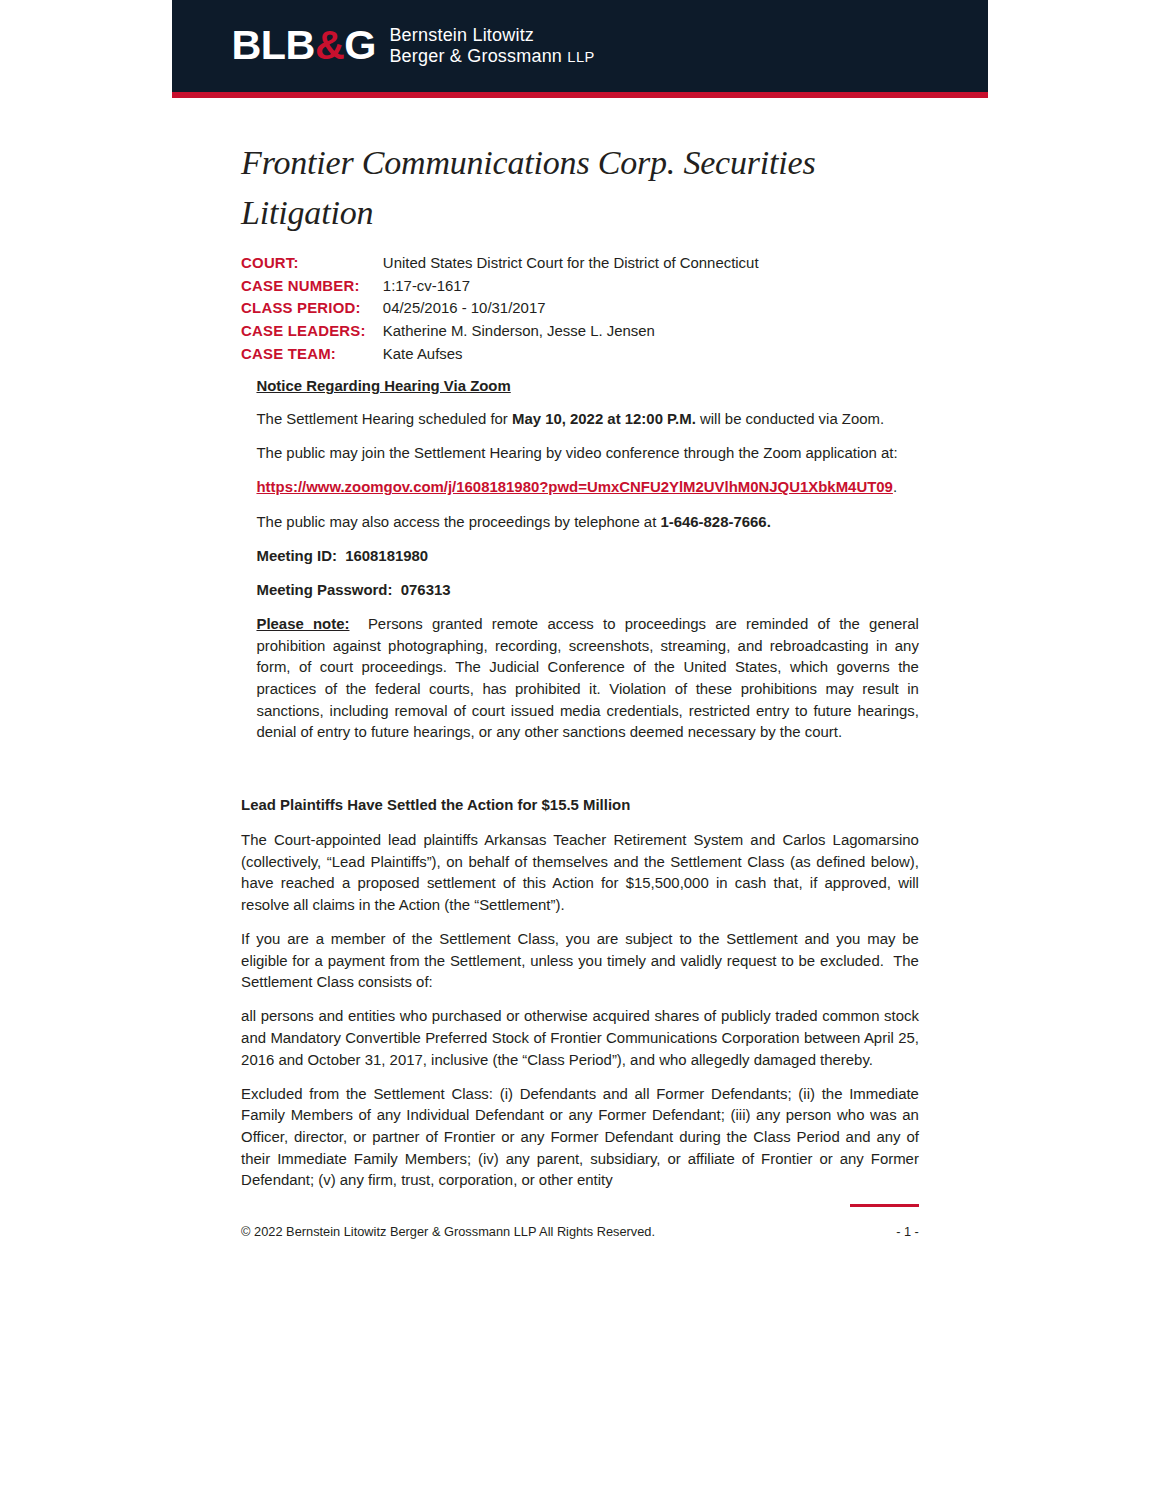BLB&G
Bernstein Litowitz
Berger & Grossmann LLP
Frontier Communications Corp. Securities Litigation
| COURT: | United States District Court for the District of Connecticut |
| CASE NUMBER: | 1:17-cv-1617 |
| CLASS PERIOD: | 04/25/2016 - 10/31/2017 |
| CASE LEADERS: | Katherine M. Sinderson, Jesse L. Jensen |
| CASE TEAM: | Kate Aufses |
Notice Regarding Hearing Via Zoom
The Settlement Hearing scheduled for May 10, 2022 at 12:00 P.M. will be conducted via Zoom.
The public may join the Settlement Hearing by video conference through the Zoom application at:
https://www.zoomgov.com/j/1608181980?pwd=UmxCNFU2YlM2UVlhM0NJQU1XbkM4UT09.
The public may also access the proceedings by telephone at 1-646-828-7666.
Meeting ID: 1608181980
Meeting Password: 076313
Please note: Persons granted remote access to proceedings are reminded of the general prohibition against photographing, recording, screenshots, streaming, and rebroadcasting in any form, of court proceedings. The Judicial Conference of the United States, which governs the practices of the federal courts, has prohibited it. Violation of these prohibitions may result in sanctions, including removal of court issued media credentials, restricted entry to future hearings, denial of entry to future hearings, or any other sanctions deemed necessary by the court.
Lead Plaintiffs Have Settled the Action for $15.5 Million
The Court-appointed lead plaintiffs Arkansas Teacher Retirement System and Carlos Lagomarsino (collectively, “Lead Plaintiffs”), on behalf of themselves and the Settlement Class (as defined below), have reached a proposed settlement of this Action for $15,500,000 in cash that, if approved, will resolve all claims in the Action (the “Settlement”).
If you are a member of the Settlement Class, you are subject to the Settlement and you may be eligible for a payment from the Settlement, unless you timely and validly request to be excluded. The Settlement Class consists of:
all persons and entities who purchased or otherwise acquired shares of publicly traded common stock and Mandatory Convertible Preferred Stock of Frontier Communications Corporation between April 25, 2016 and October 31, 2017, inclusive (the “Class Period”), and who allegedly damaged thereby.
Excluded from the Settlement Class: (i) Defendants and all Former Defendants; (ii) the Immediate Family Members of any Individual Defendant or any Former Defendant; (iii) any person who was an Officer, director, or partner of Frontier or any Former Defendant during the Class Period and any of their Immediate Family Members; (iv) any parent, subsidiary, or affiliate of Frontier or any Former Defendant; (v) any firm, trust, corporation, or other entity
© 2022 Bernstein Litowitz Berger & Grossmann LLP All Rights Reserved.
- 1 -